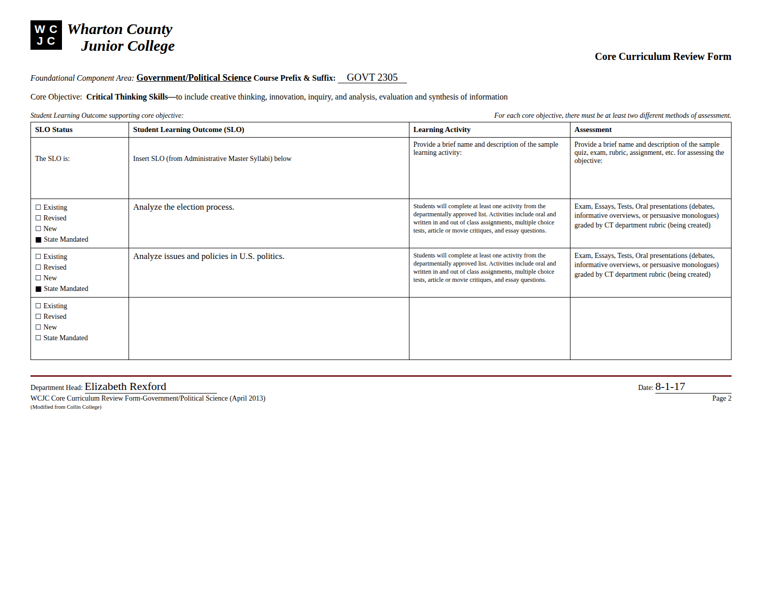W C J C
Wharton County
Junior College
Core Curriculum Review Form
Foundational Component Area: Government/Political Science Course Prefix & Suffix: GOVT 2305
Core Objective: Critical Thinking Skills—to include creative thinking, innovation, inquiry, and analysis, evaluation and synthesis of information
Student Learning Outcome supporting core objective: For each core objective, there must be at least two different methods of assessment.
| SLO Status | Student Learning Outcome (SLO) | Learning Activity | Assessment |
| --- | --- | --- | --- |
| The SLO is: | Insert SLO (from Administrative Master Syllabi) below | Provide a brief name and description of the sample learning activity: | Provide a brief name and description of the sample quiz, exam, rubric, assignment, etc. for assessing the objective: |
| ☐ Existing ☐ Revised ☐ New ■ State Mandated | Analyze the election process. | Students will complete at least one activity from the departmentally approved list. Activities include oral and written in and out of class assignments, multiple choice tests, article or movie critiques, and essay questions. | Exam, Essays, Tests, Oral presentations (debates, informative overviews, or persuasive monologues) graded by CT department rubric (being created) |
| ☐ Existing ☐ Revised ☐ New ■ State Mandated | Analyze issues and policies in U.S. politics. | Students will complete at least one activity from the departmentally approved list. Activities include oral and written in and out of class assignments, multiple choice tests, article or movie critiques, and essay questions. | Exam, Essays, Tests, Oral presentations (debates, informative overviews, or persuasive monologues) graded by CT department rubric (being created) |
| ☐ Existing ☐ Revised ☐ New ☐ State Mandated | | | |
Department Head: Elizabeth Rexford
Date: 8-1-17
WCJC Core Curriculum Review Form-Government/Political Science (April 2013)
Page 2
(Modified from Collin College)